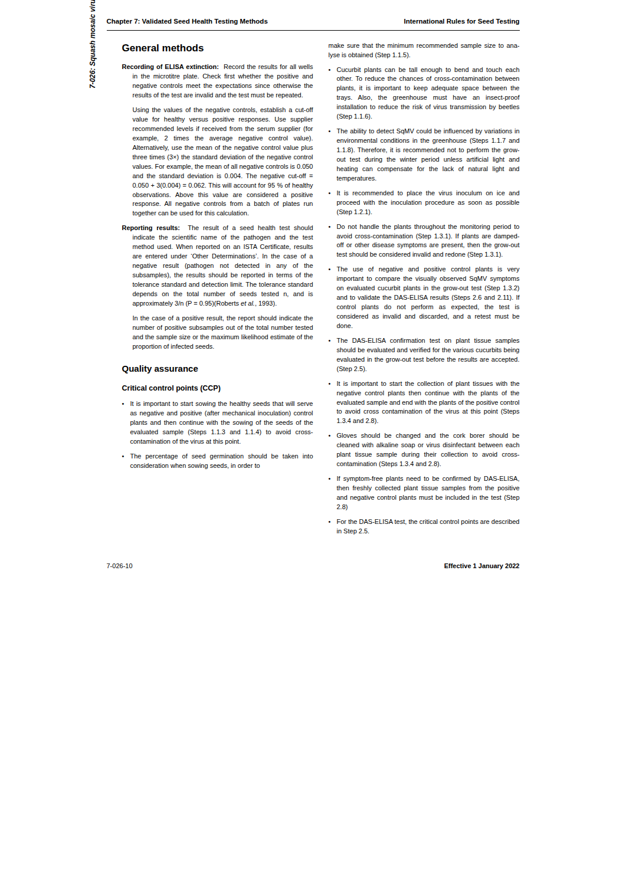Chapter 7: Validated Seed Health Testing Methods
International Rules for Seed Testing
7-026: Squash mosaic virus, cucumber green mottle mosaic virus and melon necrotic spot virus in cucurbits
General methods
Recording of ELISA extinction: Record the results for all wells in the microtitre plate. Check first whether the positive and negative controls meet the expectations since otherwise the results of the test are invalid and the test must be repeated.
Using the values of the negative controls, establish a cut-off value for healthy versus positive responses. Use supplier recommended levels if received from the serum supplier (for example, 2 times the average negative control value). Alternatively, use the mean of the negative control value plus three times (3×) the standard deviation of the negative control values. For example, the mean of all negative controls is 0.050 and the standard deviation is 0.004. The negative cut-off = 0.050 + 3(0.004) = 0.062. This will account for 95 % of healthy observations. Above this value are considered a positive response. All negative controls from a batch of plates run together can be used for this calculation.
Reporting results: The result of a seed health test should indicate the scientific name of the pathogen and the test method used. When reported on an ISTA Certificate, results are entered under ‘Other Determinations’. In the case of a negative result (pathogen not detected in any of the subsamples), the results should be reported in terms of the tolerance standard and detection limit. The tolerance standard depends on the total number of seeds tested n, and is approximately 3/n (P = 0.95)(Roberts et al., 1993).
In the case of a positive result, the report should indicate the number of positive subsamples out of the total number tested and the sample size or the maximum likelihood estimate of the proportion of infected seeds.
Quality assurance
Critical control points (CCP)
It is important to start sowing the healthy seeds that will serve as negative and positive (after mechanical inoculation) control plants and then continue with the sowing of the seeds of the evaluated sample (Steps 1.1.3 and 1.1.4) to avoid cross-contamination of the virus at this point.
The percentage of seed germination should be taken into consideration when sowing seeds, in order to
make sure that the minimum recommended sample size to analyse is obtained (Step 1.1.5).
Cucurbit plants can be tall enough to bend and touch each other. To reduce the chances of cross-contamination between plants, it is important to keep adequate space between the trays. Also, the greenhouse must have an insect-proof installation to reduce the risk of virus transmission by beetles (Step 1.1.6).
The ability to detect SqMV could be influenced by variations in environmental conditions in the greenhouse (Steps 1.1.7 and 1.1.8). Therefore, it is recommended not to perform the grow-out test during the winter period unless artificial light and heating can compensate for the lack of natural light and temperatures.
It is recommended to place the virus inoculum on ice and proceed with the inoculation procedure as soon as possible (Step 1.2.1).
Do not handle the plants throughout the monitoring period to avoid cross-contamination (Step 1.3.1). If plants are damped-off or other disease symptoms are present, then the grow-out test should be considered invalid and redone (Step 1.3.1).
The use of negative and positive control plants is very important to compare the visually observed SqMV symptoms on evaluated cucurbit plants in the grow-out test (Step 1.3.2) and to validate the DAS-ELISA results (Steps 2.6 and 2.11). If control plants do not perform as expected, the test is considered as invalid and discarded, and a retest must be done.
The DAS-ELISA confirmation test on plant tissue samples should be evaluated and verified for the various cucurbits being evaluated in the grow-out test before the results are accepted. (Step 2.5).
It is important to start the collection of plant tissues with the negative control plants then continue with the plants of the evaluated sample and end with the plants of the positive control to avoid cross contamination of the virus at this point (Steps 1.3.4 and 2.8).
Gloves should be changed and the cork borer should be cleaned with alkaline soap or virus disinfectant between each plant tissue sample during their collection to avoid cross-contamination (Steps 1.3.4 and 2.8).
If symptom-free plants need to be confirmed by DAS-ELISA, then freshly collected plant tissue samples from the positive and negative control plants must be included in the test (Step 2.8)
For the DAS-ELISA test, the critical control points are described in Step 2.5.
7-026-10
Effective 1 January 2022